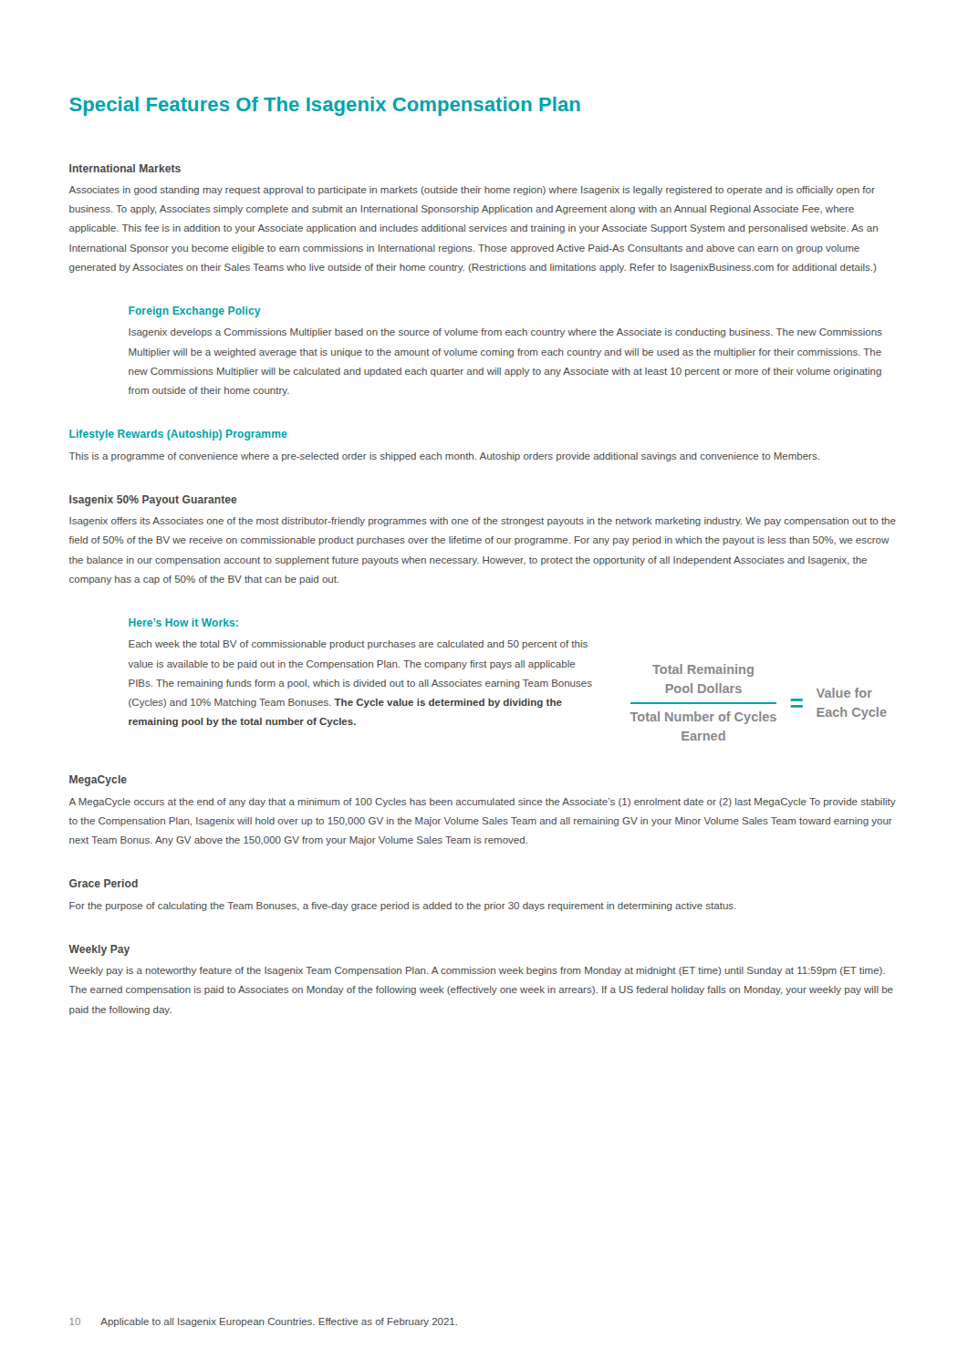Special Features Of The Isagenix Compensation Plan
International Markets
Associates in good standing may request approval to participate in markets (outside their home region) where Isagenix is legally registered to operate and is officially open for business. To apply, Associates simply complete and submit an International Sponsorship Application and Agreement along with an Annual Regional Associate Fee, where applicable. This fee is in addition to your Associate application and includes additional services and training in your Associate Support System and personalised website. As an International Sponsor you become eligible to earn commissions in International regions. Those approved Active Paid-As Consultants and above can earn on group volume generated by Associates on their Sales Teams who live outside of their home country. (Restrictions and limitations apply. Refer to IsagenixBusiness.com for additional details.)
Foreign Exchange Policy
Isagenix develops a Commissions Multiplier based on the source of volume from each country where the Associate is conducting business. The new Commissions Multiplier will be a weighted average that is unique to the amount of volume coming from each country and will be used as the multiplier for their commissions. The new Commissions Multiplier will be calculated and updated each quarter and will apply to any Associate with at least 10 percent or more of their volume originating from outside of their home country.
Lifestyle Rewards (Autoship) Programme
This is a programme of convenience where a pre-selected order is shipped each month. Autoship orders provide additional savings and convenience to Members.
Isagenix 50% Payout Guarantee
Isagenix offers its Associates one of the most distributor-friendly programmes with one of the strongest payouts in the network marketing industry. We pay compensation out to the field of 50% of the BV we receive on commissionable product purchases over the lifetime of our programme. For any pay period in which the payout is less than 50%, we escrow the balance in our compensation account to supplement future payouts when necessary. However, to protect the opportunity of all Independent Associates and Isagenix, the company has a cap of 50% of the BV that can be paid out.
Here’s How it Works:
Each week the total BV of commissionable product purchases are calculated and 50 percent of this value is available to be paid out in the Compensation Plan. The company first pays all applicable PIBs. The remaining funds form a pool, which is divided out to all Associates earning Team Bonuses (Cycles) and 10% Matching Team Bonuses. The Cycle value is determined by dividing the remaining pool by the total number of Cycles.
Total Remaining
Pool Dollars Total Number of Cycles
Earned
=
Value for
Each Cycle
MegaCycle
A MegaCycle occurs at the end of any day that a minimum of 100 Cycles has been accumulated since the Associate’s (1) enrolment date or (2) last MegaCycle To provide stability to the Compensation Plan, Isagenix will hold over up to 150,000 GV in the Major Volume Sales Team and all remaining GV in your Minor Volume Sales Team toward earning your next Team Bonus. Any GV above the 150,000 GV from your Major Volume Sales Team is removed.
Grace Period
For the purpose of calculating the Team Bonuses, a five-day grace period is added to the prior 30 days requirement in determining active status.
Weekly Pay
Weekly pay is a noteworthy feature of the Isagenix Team Compensation Plan. A commission week begins from Monday at midnight (ET time) until Sunday at 11:59pm (ET time). The earned compensation is paid to Associates on Monday of the following week (effectively one week in arrears). If a US federal holiday falls on Monday, your weekly pay will be paid the following day.
10 Applicable to all Isagenix European Countries. Effective as of February 2021.